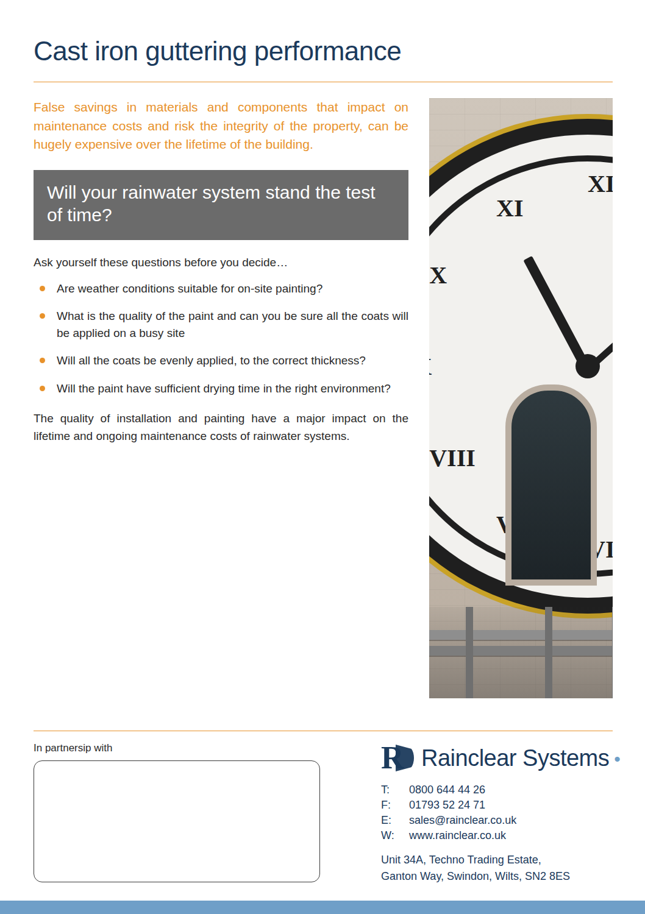Cast iron guttering performance
False savings in materials and components that impact on maintenance costs and risk the integrity of the property, can be hugely expensive over the lifetime of the building.
Will your rainwater system stand the test of time?
Ask yourself these questions before you decide…
Are weather conditions suitable for on-site painting?
What is the quality of the paint and can you be sure all the coats will be applied on a busy site
Will all the coats be evenly applied, to the correct thickness?
Will the paint have sufficient drying time in the right environment?
The quality of installation and painting have a major impact on the lifetime and ongoing maintenance costs of rainwater systems.
XII I II III IV V VI VII VIII IX X XI
In partnersip with
R
Rainclear Systems•
| T: | 0800 644 44 26 |
| F: | 01793 52 24 71 |
| E: | sales@rainclear.co.uk |
| W: | www.rainclear.co.uk |
Unit 34A, Techno Trading Estate,
Ganton Way, Swindon, Wilts, SN2 8ES